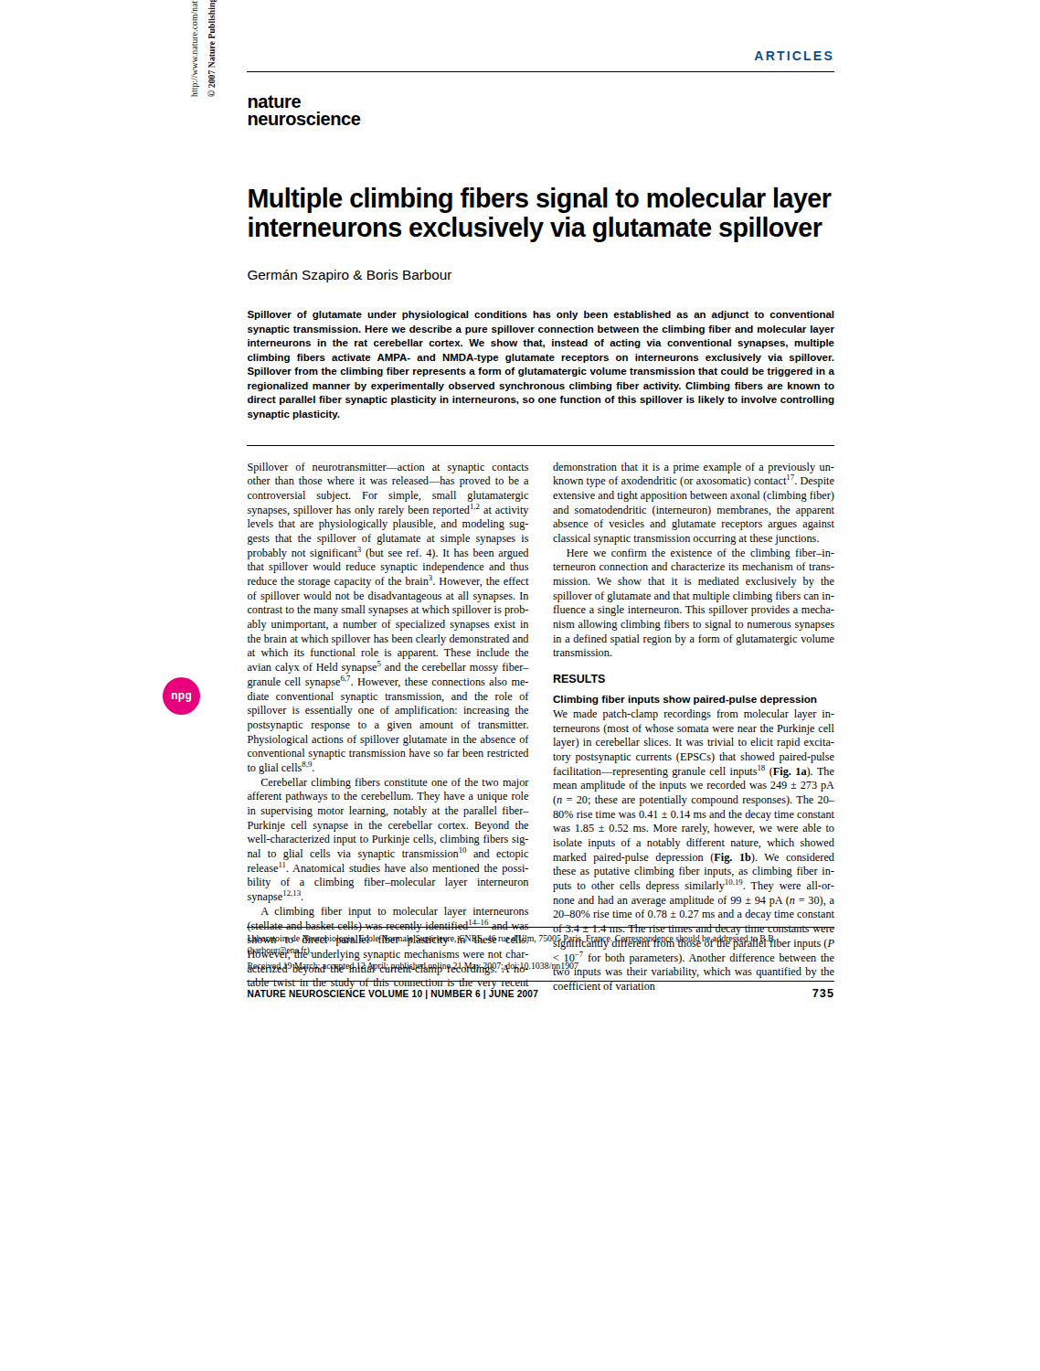http://www.nature.com/natureneuroscience
© 2007 Nature Publishing Group
npg
ARTICLES
nature neuroscience
Multiple climbing fibers signal to molecular layer interneurons exclusively via glutamate spillover
Germán Szapiro & Boris Barbour
Spillover of glutamate under physiological conditions has only been established as an adjunct to conventional synaptic transmission. Here we describe a pure spillover connection between the climbing fiber and molecular layer interneurons in the rat cerebellar cortex. We show that, instead of acting via conventional synapses, multiple climbing fibers activate AMPA- and NMDA-type glutamate receptors on interneurons exclusively via spillover. Spillover from the climbing fiber represents a form of glutamatergic volume transmission that could be triggered in a regionalized manner by experimentally observed synchronous climbing fiber activity. Climbing fibers are known to direct parallel fiber synaptic plasticity in interneurons, so one function of this spillover is likely to involve controlling synaptic plasticity.
Spillover of neurotransmitter—action at synaptic contacts other than those where it was released—has proved to be a controversial subject. For simple, small glutamatergic synapses, spillover has only rarely been reported1,2 at activity levels that are physiologically plausible, and modeling suggests that the spillover of glutamate at simple synapses is probably not significant3 (but see ref. 4). It has been argued that spillover would reduce synaptic independence and thus reduce the storage capacity of the brain3. However, the effect of spillover would not be disadvantageous at all synapses. In contrast to the many small synapses at which spillover is probably unimportant, a number of specialized synapses exist in the brain at which spillover has been clearly demonstrated and at which its functional role is apparent. These include the avian calyx of Held synapse5 and the cerebellar mossy fiber–granule cell synapse6,7. However, these connections also mediate conventional synaptic transmission, and the role of spillover is essentially one of amplification: increasing the postsynaptic response to a given amount of transmitter. Physiological actions of spillover glutamate in the absence of conventional synaptic transmission have so far been restricted to glial cells8,9.
Cerebellar climbing fibers constitute one of the two major afferent pathways to the cerebellum. They have a unique role in supervising motor learning, notably at the parallel fiber–Purkinje cell synapse in the cerebellar cortex. Beyond the well-characterized input to Purkinje cells, climbing fibers signal to glial cells via synaptic transmission10 and ectopic release11. Anatomical studies have also mentioned the possibility of a climbing fiber–molecular layer interneuron synapse12,13.
A climbing fiber input to molecular layer interneurons (stellate and basket cells) was recently identified14–16 and was shown to direct parallel fiber plasticity in these cells. However, the underlying synaptic mechanisms were not characterized beyond the initial current-clamp recordings. A notable twist in the study of this connection is the very recent demonstration that it is a prime example of a previously unknown type of axodendritic (or axosomatic) contact17. Despite extensive and tight apposition between axonal (climbing fiber) and somatodendritic (interneuron) membranes, the apparent absence of vesicles and glutamate receptors argues against classical synaptic transmission occurring at these junctions.
Here we confirm the existence of the climbing fiber–interneuron connection and characterize its mechanism of transmission. We show that it is mediated exclusively by the spillover of glutamate and that multiple climbing fibers can influence a single interneuron. This spillover provides a mechanism allowing climbing fibers to signal to numerous synapses in a defined spatial region by a form of glutamatergic volume transmission.
RESULTS
Climbing fiber inputs show paired-pulse depression
We made patch-clamp recordings from molecular layer interneurons (most of whose somata were near the Purkinje cell layer) in cerebellar slices. It was trivial to elicit rapid excitatory postsynaptic currents (EPSCs) that showed paired-pulse facilitation—representing granule cell inputs18 (Fig. 1a). The mean amplitude of the inputs we recorded was 249 ± 273 pA (n = 20; these are potentially compound responses). The 20–80% rise time was 0.41 ± 0.14 ms and the decay time constant was 1.85 ± 0.52 ms. More rarely, however, we were able to isolate inputs of a notably different nature, which showed marked paired-pulse depression (Fig. 1b). We considered these as putative climbing fiber inputs, as climbing fiber inputs to other cells depress similarly10,19. They were all-or-none and had an average amplitude of 99 ± 94 pA (n = 30), a 20–80% rise time of 0.78 ± 0.27 ms and a decay time constant of 3.4 ± 1.4 ms. The rise times and decay time constants were significantly different from those of the parallel fiber inputs (P < 10−7 for both parameters). Another difference between the two inputs was their variability, which was quantified by the coefficient of variation
Laboratoire de Neurobiologie, Ecole Normale Supérieure, CNRS, 46 rue d'Ulm, 75005 Paris, France. Correspondence should be addressed to B.B. (barbour@ens.fr).
Received 19 March; accepted 12 April; published online 21 May 2007; doi:10.1038/nn1907
Nature Neuroscience VOLUME 10 | NUMBER 6 | JUNE 2007
735